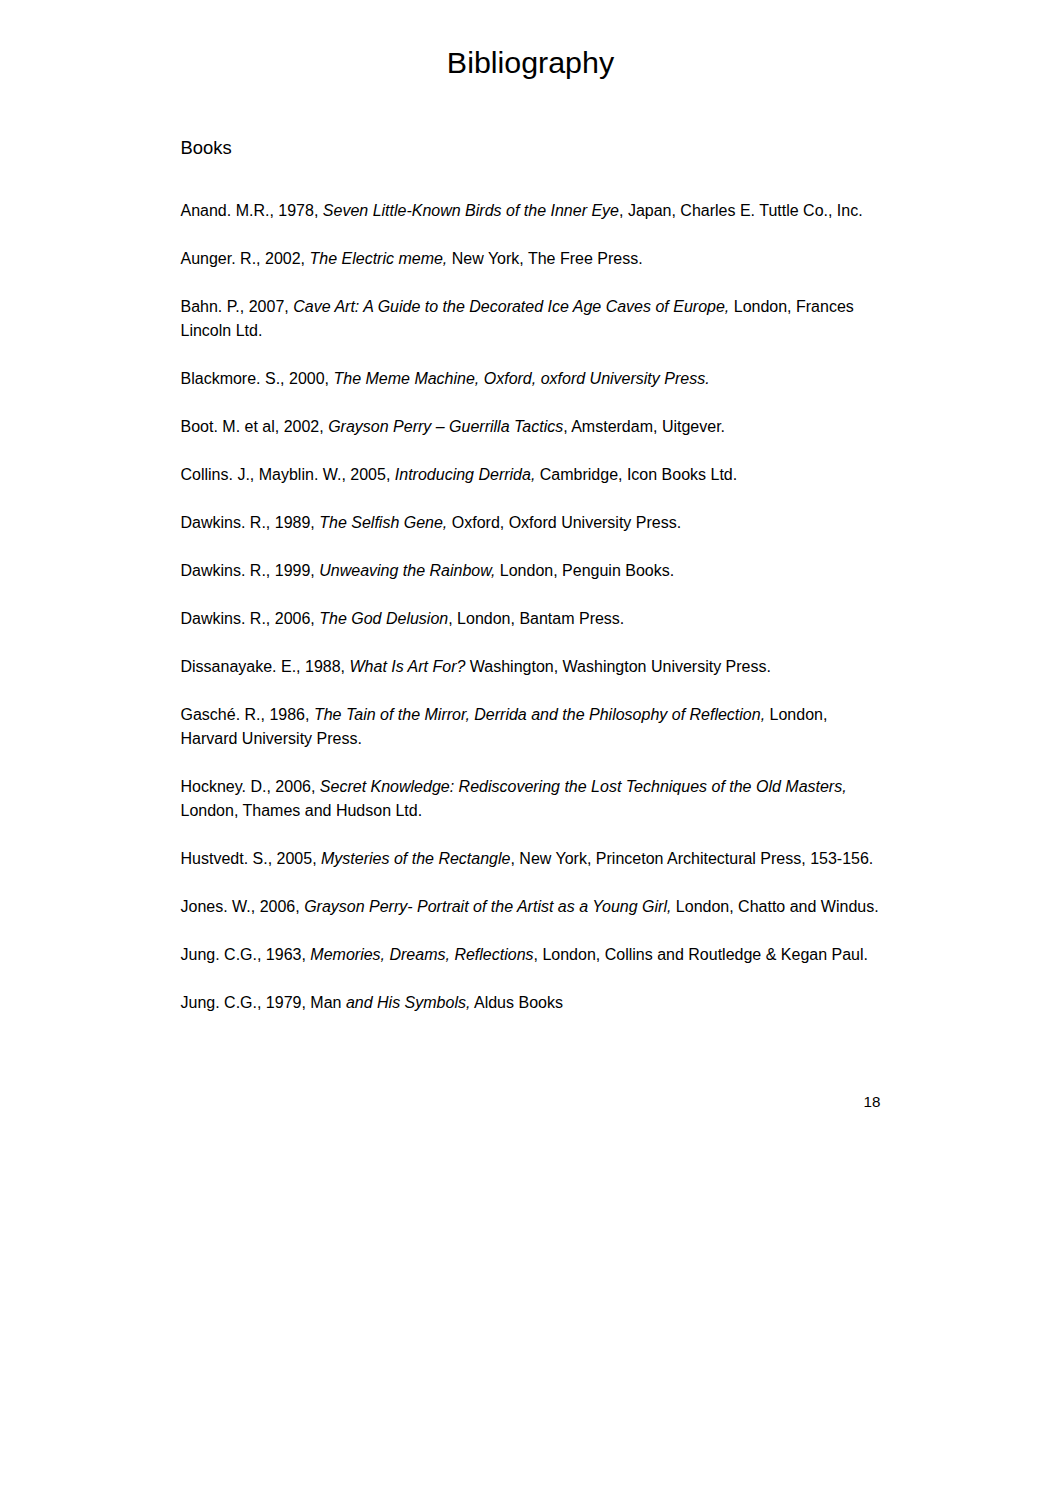Bibliography
Books
Anand. M.R., 1978, Seven Little-Known Birds of the Inner Eye, Japan, Charles E. Tuttle Co., Inc.
Aunger. R., 2002, The Electric meme, New York, The Free Press.
Bahn. P., 2007, Cave Art: A Guide to the Decorated Ice Age Caves of Europe, London, Frances Lincoln Ltd.
Blackmore. S., 2000, The Meme Machine, Oxford, oxford University Press.
Boot. M. et al, 2002, Grayson Perry – Guerrilla Tactics, Amsterdam, Uitgever.
Collins. J., Mayblin. W., 2005, Introducing Derrida, Cambridge, Icon Books Ltd.
Dawkins. R., 1989, The Selfish Gene, Oxford, Oxford University Press.
Dawkins. R., 1999, Unweaving the Rainbow, London, Penguin Books.
Dawkins. R., 2006, The God Delusion, London, Bantam Press.
Dissanayake. E., 1988, What Is Art For? Washington, Washington University Press.
Gasché. R., 1986, The Tain of the Mirror, Derrida and the Philosophy of Reflection, London, Harvard University Press.
Hockney. D., 2006, Secret Knowledge: Rediscovering the Lost Techniques of the Old Masters, London, Thames and Hudson Ltd.
Hustvedt. S., 2005, Mysteries of the Rectangle, New York, Princeton Architectural Press, 153-156.
Jones. W., 2006, Grayson Perry- Portrait of the Artist as a Young Girl, London, Chatto and Windus.
Jung. C.G., 1963, Memories, Dreams, Reflections, London, Collins and Routledge & Kegan Paul.
Jung. C.G., 1979, Man and His Symbols, Aldus Books
18